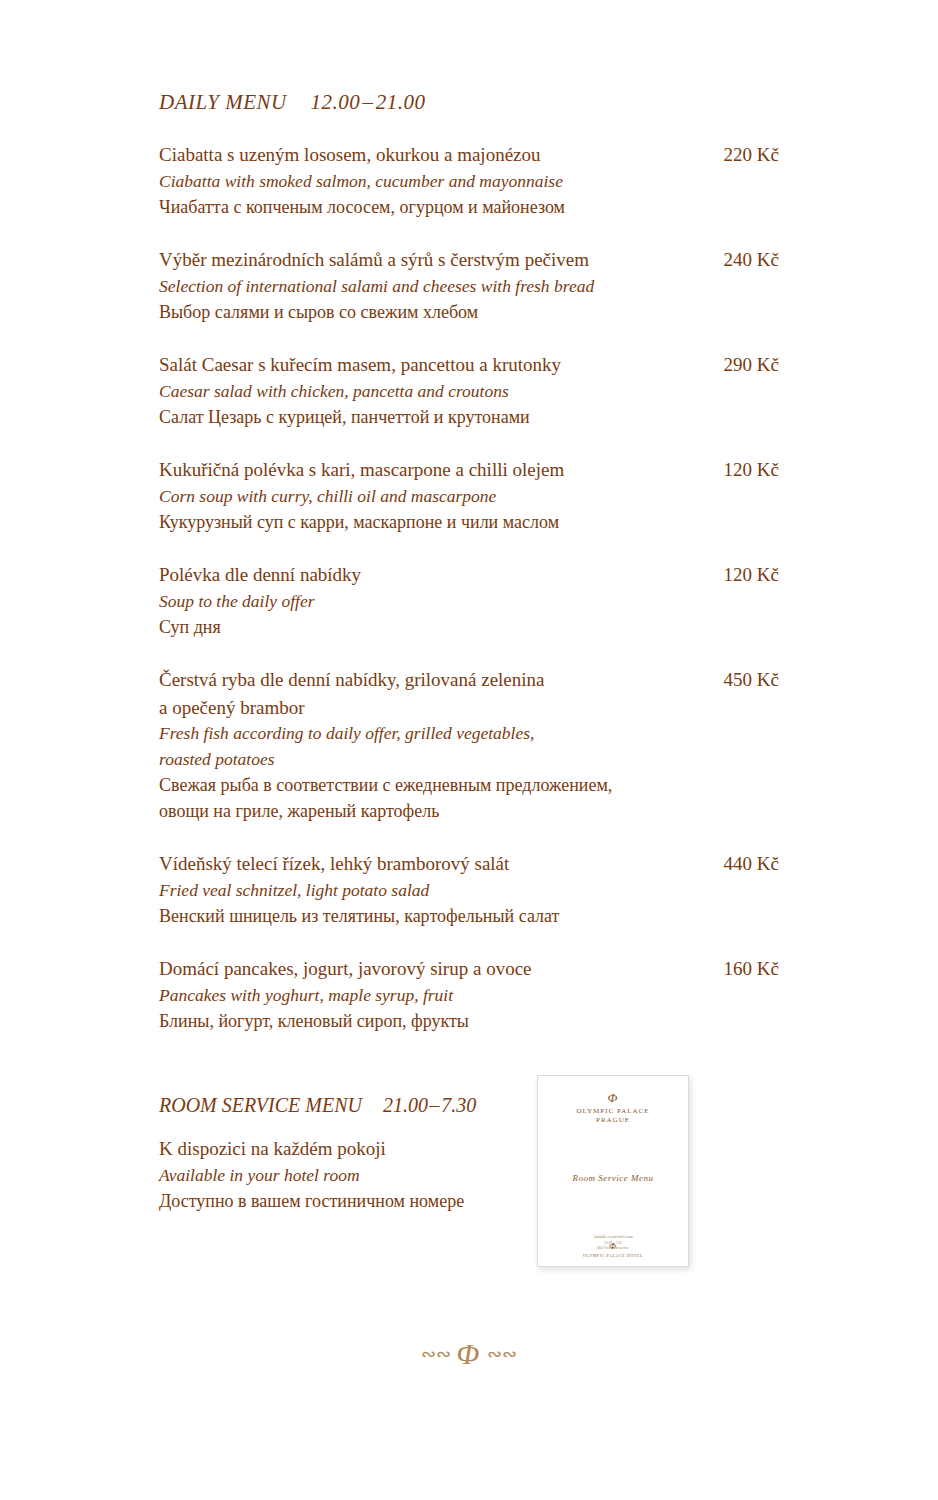DAILY MENU 12.00 – 21.00
| Ciabatta s uzeným lososem, okurkou a majonézou Ciabatta with smoked salmon, cucumber and mayonnaise Чиабатта с копченым лососем, огурцом и майонезом | 220 Kč |
| Výběr mezinárodních salámů a sýrů s čerstvým pečivem Selection of international salami and cheeses with fresh bread Выбор салями и сыров со свежим хлебом | 240 Kč |
| Salát Caesar s kuřecím masem, pancettou a krutonky Caesar salad with chicken, pancetta and croutons Салат Цезарь с курицей, панчеттой и крутонами | 290 Kč |
| Kukuřičná polévka s kari, mascarpone a chilli olejem Corn soup with curry, chilli oil and mascarpone Кукурузный суп с карри, маскарпоне и чили маслом | 120 Kč |
| Polévka dle denní nabídky Soup to the daily offer Суп дня | 120 Kč |
| Čerstvá ryba dle denní nabídky, grilovaná zelenina a opečený brambor Fresh fish according to daily offer, grilled vegetables, roasted potatoes Свежая рыба в соответствии с ежедневным предложением, овощи на гриле, жареный картофель | 450 Kč |
| Vídeňský telecí řízek, lehký bramborový salát Fried veal schnitzel, light potato salad Венский шницель из телятины, картофельный салат | 440 Kč |
| Domácí pancakes, jogurt, javorový sirup a ovoce Pancakes with yoghurt, maple syrup, fruit Блины, йогурт, кленовый сироп, фрукты | 160 Kč |
ROOM SERVICE MENU 21.00 – 7.30
K dispozici na každém pokoji
Available in your hotel room
Доступно в вашем гостиничном номере
Φ OLYMPIC PALACE
PRAGUE
Room Service Menu
Available in your hotel room
21.00 – 7.30
Dial 9 for room service
Φ OLYMPIC PALACE HOTEL
∾∾Φ∾∾